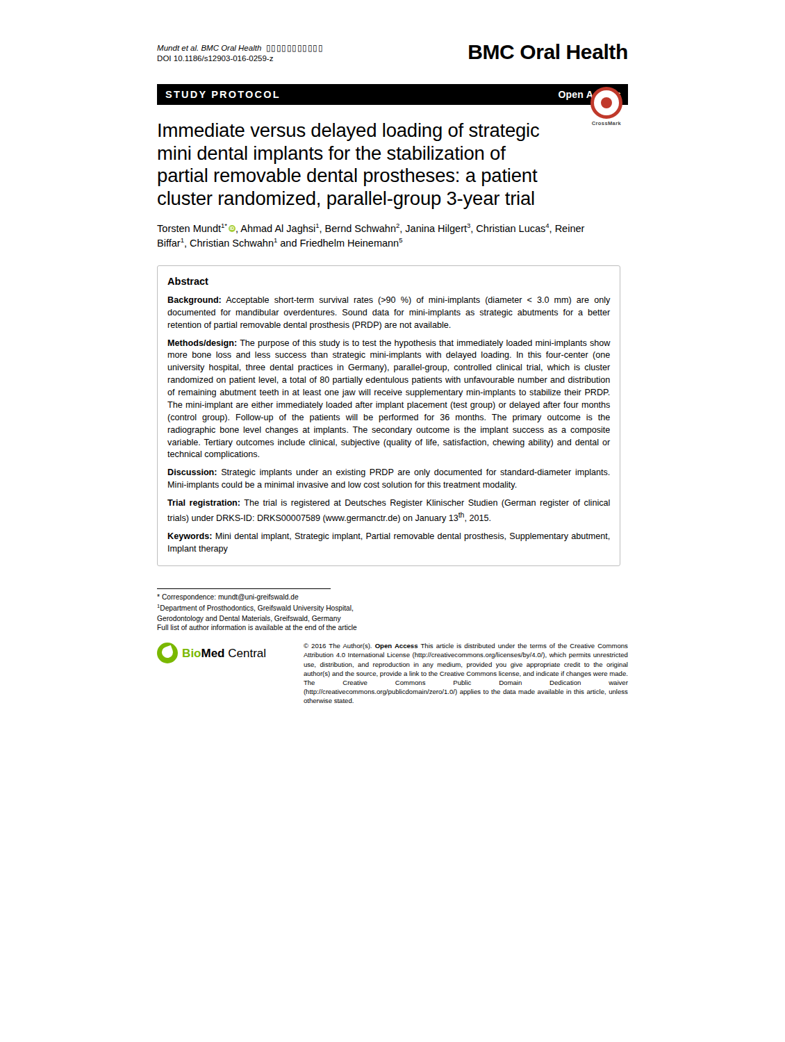Mundt et al. BMC Oral Health ▯▯▯▯▯▯▯▯▯▯▯
DOI 10.1186/s12903-016-0259-z
BMC Oral Health
Study Protocol
Open Access
CrossMark
Immediate versus delayed loading of strategic mini dental implants for the stabilization of partial removable dental prostheses: a patient cluster randomized, parallel-group 3-year trial
Torsten Mundt1* , Ahmad Al Jaghsi1, Bernd Schwahn2, Janina Hilgert3, Christian Lucas4, Reiner Biffar1, Christian Schwahn1 and Friedhelm Heinemann5
Abstract
Background: Acceptable short-term survival rates (>90 %) of mini-implants (diameter < 3.0 mm) are only documented for mandibular overdentures. Sound data for mini-implants as strategic abutments for a better retention of partial removable dental prosthesis (PRDP) are not available.
Methods/design: The purpose of this study is to test the hypothesis that immediately loaded mini-implants show more bone loss and less success than strategic mini-implants with delayed loading. In this four-center (one university hospital, three dental practices in Germany), parallel-group, controlled clinical trial, which is cluster randomized on patient level, a total of 80 partially edentulous patients with unfavourable number and distribution of remaining abutment teeth in at least one jaw will receive supplementary min-implants to stabilize their PRDP. The mini-implant are either immediately loaded after implant placement (test group) or delayed after four months (control group). Follow-up of the patients will be performed for 36 months. The primary outcome is the radiographic bone level changes at implants. The secondary outcome is the implant success as a composite variable. Tertiary outcomes include clinical, subjective (quality of life, satisfaction, chewing ability) and dental or technical complications.
Discussion: Strategic implants under an existing PRDP are only documented for standard-diameter implants. Mini-implants could be a minimal invasive and low cost solution for this treatment modality.
Trial registration: The trial is registered at Deutsches Register Klinischer Studien (German register of clinical trials) under DRKS-ID: DRKS00007589 (www.germanctr.de) on January 13th, 2015.
Keywords: Mini dental implant, Strategic implant, Partial removable dental prosthesis, Supplementary abutment, Implant therapy
* Correspondence: mundt@uni-greifswald.de
1Department of Prosthodontics, Greifswald University Hospital,
Gerodontology and Dental Materials, Greifswald, Germany
Full list of author information is available at the end of the article
Bio Med Central
© 2016 The Author(s). Open Access This article is distributed under the terms of the Creative Commons Attribution 4.0 International License (http://creativecommons.org/licenses/by/4.0/), which permits unrestricted use, distribution, and reproduction in any medium, provided you give appropriate credit to the original author(s) and the source, provide a link to the Creative Commons license, and indicate if changes were made. The Creative Commons Public Domain Dedication waiver (http://creativecommons.org/publicdomain/zero/1.0/) applies to the data made available in this article, unless otherwise stated.